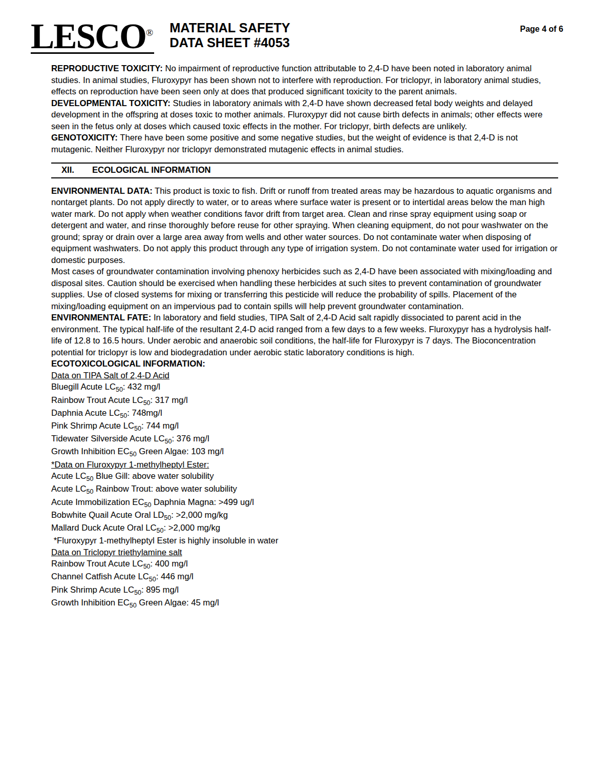LESCO®
MATERIAL SAFETY
DATA SHEET #4053
Page 4 of 6
REPRODUCTIVE TOXICITY: No impairment of reproductive function attributable to 2,4-D have been noted in laboratory animal studies. In animal studies, Fluroxypyr has been shown not to interfere with reproduction. For triclopyr, in laboratory animal studies, effects on reproduction have been seen only at does that produced significant toxicity to the parent animals.
DEVELOPMENTAL TOXICITY: Studies in laboratory animals with 2,4-D have shown decreased fetal body weights and delayed development in the offspring at doses toxic to mother animals. Fluroxypyr did not cause birth defects in animals; other effects were seen in the fetus only at doses which caused toxic effects in the mother. For triclopyr, birth defects are unlikely.
GENOTOXICITY: There have been some positive and some negative studies, but the weight of evidence is that 2,4-D is not mutagenic. Neither Fluroxypyr nor triclopyr demonstrated mutagenic effects in animal studies.
XII. ECOLOGICAL INFORMATION
ENVIRONMENTAL DATA: This product is toxic to fish. Drift or runoff from treated areas may be hazardous to aquatic organisms and nontarget plants. Do not apply directly to water, or to areas where surface water is present or to intertidal areas below the man high water mark. Do not apply when weather conditions favor drift from target area. Clean and rinse spray equipment using soap or detergent and water, and rinse thoroughly before reuse for other spraying. When cleaning equipment, do not pour washwater on the ground; spray or drain over a large area away from wells and other water sources. Do not contaminate water when disposing of equipment washwaters. Do not apply this product through any type of irrigation system. Do not contaminate water used for irrigation or domestic purposes.
Most cases of groundwater contamination involving phenoxy herbicides such as 2,4-D have been associated with mixing/loading and disposal sites. Caution should be exercised when handling these herbicides at such sites to prevent contamination of groundwater supplies. Use of closed systems for mixing or transferring this pesticide will reduce the probability of spills. Placement of the mixing/loading equipment on an impervious pad to contain spills will help prevent groundwater contamination.
ENVIRONMENTAL FATE: In laboratory and field studies, TIPA Salt of 2,4-D Acid salt rapidly dissociated to parent acid in the environment. The typical half-life of the resultant 2,4-D acid ranged from a few days to a few weeks. Fluroxypyr has a hydrolysis half-life of 12.8 to 16.5 hours. Under aerobic and anaerobic soil conditions, the half-life for Fluroxypyr is 7 days. The Bioconcentration potential for triclopyr is low and biodegradation under aerobic static laboratory conditions is high.
ECOTOXICOLOGICAL INFORMATION:
Data on TIPA Salt of 2,4-D Acid
Bluegill Acute LC50: 432 mg/l
Rainbow Trout Acute LC50: 317 mg/l
Daphnia Acute LC50: 748mg/l
Pink Shrimp Acute LC50: 744 mg/l
Tidewater Silverside Acute LC50: 376 mg/l
Growth Inhibition EC50 Green Algae: 103 mg/l
*Data on Fluroxypyr 1-methylheptyl Ester:
Acute LC50 Blue Gill: above water solubility
Acute LC50 Rainbow Trout: above water solubility
Acute Immobilization EC50 Daphnia Magna: >499 ug/l
Bobwhite Quail Acute Oral LD50: >2,000 mg/kg
Mallard Duck Acute Oral LC50: >2,000 mg/kg
*Fluroxypyr 1-methylheptyl Ester is highly insoluble in water
Data on Triclopyr triethylamine salt
Rainbow Trout Acute LC50: 400 mg/l
Channel Catfish Acute LC50: 446 mg/l
Pink Shrimp Acute LC50: 895 mg/l
Growth Inhibition EC50 Green Algae: 45 mg/l